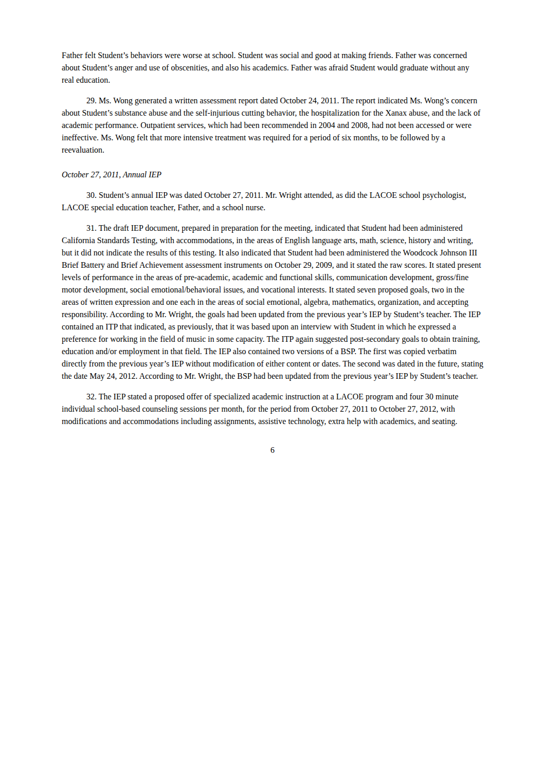Father felt Student’s behaviors were worse at school. Student was social and good at making friends. Father was concerned about Student’s anger and use of obscenities, and also his academics. Father was afraid Student would graduate without any real education.
29. Ms. Wong generated a written assessment report dated October 24, 2011. The report indicated Ms. Wong’s concern about Student’s substance abuse and the self-injurious cutting behavior, the hospitalization for the Xanax abuse, and the lack of academic performance. Outpatient services, which had been recommended in 2004 and 2008, had not been accessed or were ineffective. Ms. Wong felt that more intensive treatment was required for a period of six months, to be followed by a reevaluation.
October 27, 2011, Annual IEP
30. Student’s annual IEP was dated October 27, 2011. Mr. Wright attended, as did the LACOE school psychologist, LACOE special education teacher, Father, and a school nurse.
31. The draft IEP document, prepared in preparation for the meeting, indicated that Student had been administered California Standards Testing, with accommodations, in the areas of English language arts, math, science, history and writing, but it did not indicate the results of this testing. It also indicated that Student had been administered the Woodcock Johnson III Brief Battery and Brief Achievement assessment instruments on October 29, 2009, and it stated the raw scores. It stated present levels of performance in the areas of pre-academic, academic and functional skills, communication development, gross/fine motor development, social emotional/behavioral issues, and vocational interests. It stated seven proposed goals, two in the areas of written expression and one each in the areas of social emotional, algebra, mathematics, organization, and accepting responsibility. According to Mr. Wright, the goals had been updated from the previous year’s IEP by Student’s teacher. The IEP contained an ITP that indicated, as previously, that it was based upon an interview with Student in which he expressed a preference for working in the field of music in some capacity. The ITP again suggested post-secondary goals to obtain training, education and/or employment in that field. The IEP also contained two versions of a BSP. The first was copied verbatim directly from the previous year’s IEP without modification of either content or dates. The second was dated in the future, stating the date May 24, 2012. According to Mr. Wright, the BSP had been updated from the previous year’s IEP by Student’s teacher.
32. The IEP stated a proposed offer of specialized academic instruction at a LACOE program and four 30 minute individual school-based counseling sessions per month, for the period from October 27, 2011 to October 27, 2012, with modifications and accommodations including assignments, assistive technology, extra help with academics, and seating.
6